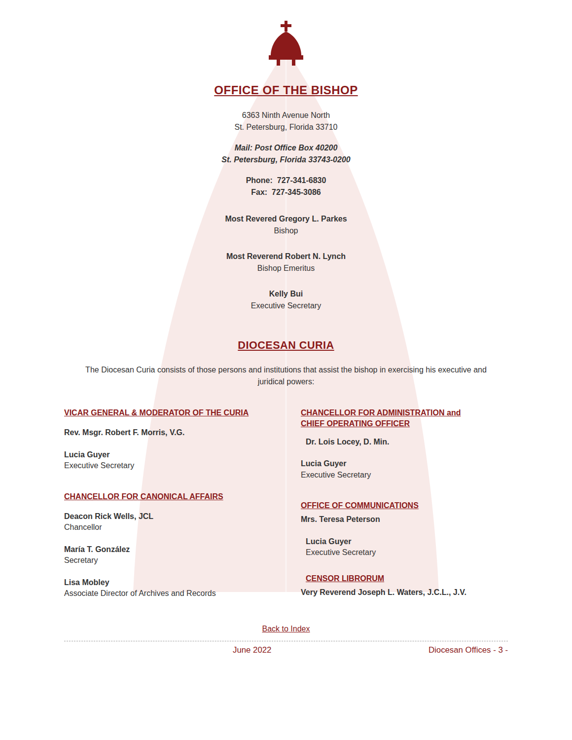OFFICE OF THE BISHOP
6363 Ninth Avenue North
St. Petersburg, Florida 33710
Mail: Post Office Box 40200
St. Petersburg, Florida 33743-0200
Phone: 727-341-6830
Fax: 727-345-3086
Most Revered Gregory L. Parkes
Bishop
Most Reverend Robert N. Lynch
Bishop Emeritus
Kelly Bui
Executive Secretary
DIOCESAN CURIA
The Diocesan Curia consists of those persons and institutions that assist the bishop in exercising his executive and juridical powers:
VICAR GENERAL & MODERATOR OF THE CURIA
Rev. Msgr. Robert F. Morris, V.G.
Lucia Guyer
Executive Secretary
CHANCELLOR FOR CANONICAL AFFAIRS
Deacon Rick Wells, JCL
Chancellor
María T. González
Secretary
Lisa Mobley
Associate Director of Archives and Records
CHANCELLOR FOR ADMINISTRATION and
CHIEF OPERATING OFFICER
Dr. Lois Locey, D. Min.
Lucia Guyer
Executive Secretary
OFFICE OF COMMUNICATIONS
Mrs. Teresa Peterson
Lucia Guyer
Executive Secretary
CENSOR LIBRORUM
Very Reverend Joseph L. Waters, J.C.L., J.V.
Back to Index
June 2022 Diocesan Offices - 3 -